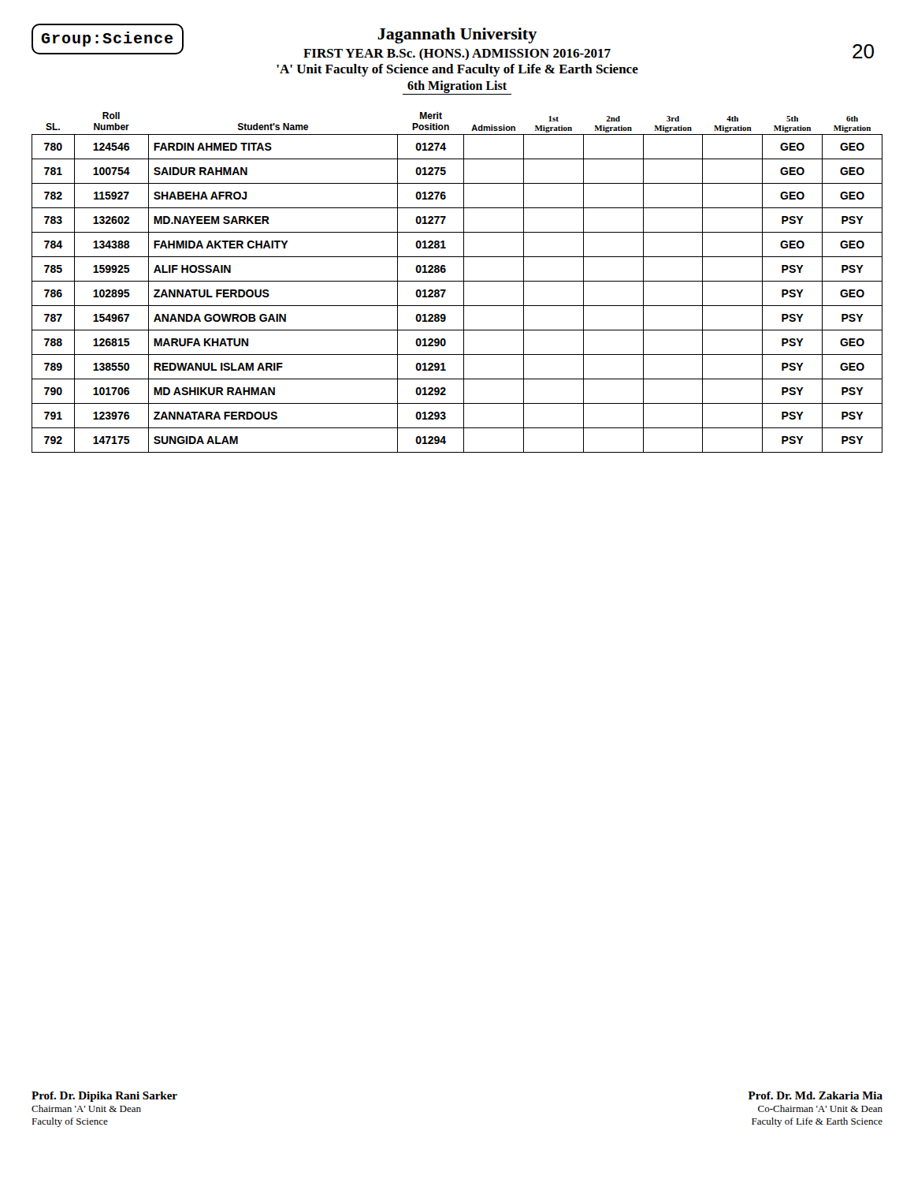Group:Science
20
Jagannath University
FIRST YEAR B.Sc. (HONS.) ADMISSION 2016-2017
'A' Unit Faculty of Science and Faculty of Life & Earth Science
6th Migration List
| SL. | Roll Number | Student's Name | Merit Position | Admission | 1st Migration | 2nd Migration | 3rd Migration | 4th Migration | 5th Migration | 6th Migration |
| --- | --- | --- | --- | --- | --- | --- | --- | --- | --- | --- |
| 780 | 124546 | FARDIN AHMED TITAS | 01274 | | | | | | GEO | GEO |
| 781 | 100754 | SAIDUR RAHMAN | 01275 | | | | | | GEO | GEO |
| 782 | 115927 | SHABEHA AFROJ | 01276 | | | | | | GEO | GEO |
| 783 | 132602 | MD.NAYEEM SARKER | 01277 | | | | | | PSY | PSY |
| 784 | 134388 | FAHMIDA AKTER CHAITY | 01281 | | | | | | GEO | GEO |
| 785 | 159925 | ALIF HOSSAIN | 01286 | | | | | | PSY | PSY |
| 786 | 102895 | ZANNATUL FERDOUS | 01287 | | | | | | PSY | GEO |
| 787 | 154967 | ANANDA GOWROB GAIN | 01289 | | | | | | PSY | PSY |
| 788 | 126815 | MARUFA KHATUN | 01290 | | | | | | PSY | GEO |
| 789 | 138550 | REDWANUL ISLAM ARIF | 01291 | | | | | | PSY | GEO |
| 790 | 101706 | MD ASHIKUR RAHMAN | 01292 | | | | | | PSY | PSY |
| 791 | 123976 | ZANNATARA FERDOUS | 01293 | | | | | | PSY | PSY |
| 792 | 147175 | SUNGIDA ALAM | 01294 | | | | | | PSY | PSY |
Prof. Dr. Dipika Rani Sarker
Chairman 'A' Unit & Dean
Faculty of Science
Prof. Dr. Md. Zakaria Mia
Co-Chairman 'A' Unit & Dean
Faculty of Life & Earth Science